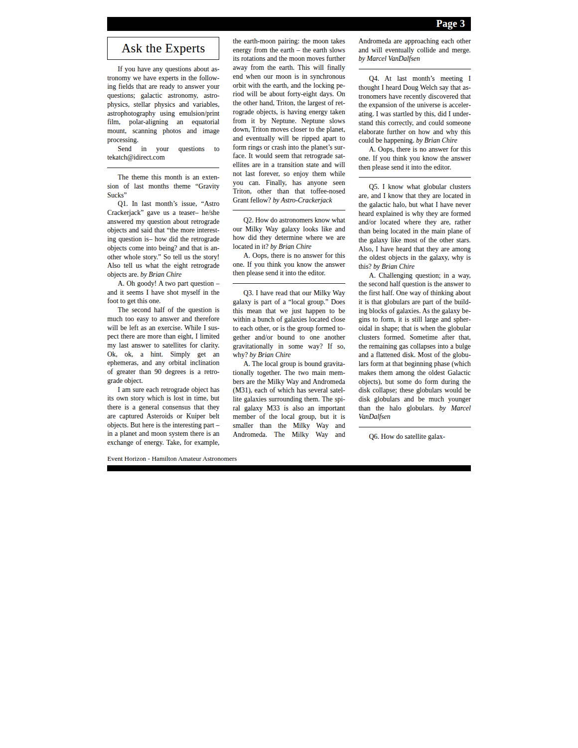Page 3
Ask the Experts
If you have any questions about astronomy we have experts in the following fields that are ready to answer your questions; galactic astronomy, astrophysics, stellar physics and variables, astrophotography using emulsion/print film, polar-aligning an equatorial mount, scanning photos and image processing.
Send in your questions to tekatch@idirect.com
The theme this month is an extension of last months theme “Gravity Sucks”
Q1. In last month’s issue, “Astro Crackerjack” gave us a teaser– he/she answered my question about retrograde objects and said that “the more interesting question is– how did the retrograde objects come into being? and that is another whole story.” So tell us the story! Also tell us what the eight retrograde objects are. by Brian Chire
A. Oh goody! A two part question – and it seems I have shot myself in the foot to get this one.
The second half of the question is much too easy to answer and therefore will be left as an exercise. While I suspect there are more than eight, I limited my last answer to satellites for clarity. Ok, ok, a hint. Simply get an ephemeras, and any orbital inclination of greater than 90 degrees is a retrograde object.
I am sure each retrograde object has its own story which is lost in time, but there is a general consensus that they are captured Asteroids or Kuiper belt objects. But here is the interesting part – in a planet and moon system there is an exchange of energy. Take, for example, the earth-moon pairing: the moon takes energy from the earth – the earth slows its rotations and the moon moves further away from the earth. This will finally end when our moon is in synchronous orbit with the earth, and the locking period will be about forty-eight days. On the other hand, Triton, the largest of retrograde objects, is having energy taken from it by Neptune. Neptune slows down, Triton moves closer to the planet, and eventually will be ripped apart to form rings or crash into the planet’s surface. It would seem that retrograde satellites are in a transition state and will not last forever, so enjoy them while you can. Finally, has anyone seen Triton, other than that toffee-nosed Grant fellow? by Astro-Crackerjack
Q2. How do astronomers know what our Milky Way galaxy looks like and how did they determine where we are located in it? by Brian Chire
A. Oops, there is no answer for this one. If you think you know the answer then please send it into the editor.
Q3. I have read that our Milky Way galaxy is part of a “local group.” Does this mean that we just happen to be within a bunch of galaxies located close to each other, or is the group formed together and/or bound to one another gravitationally in some way? If so, why? by Brian Chire
A. The local group is bound gravitationally together. The two main members are the Milky Way and Andromeda (M31), each of which has several satellite galaxies surrounding them. The spiral galaxy M33 is also an important member of the local group, but it is smaller than the Milky Way and Andromeda. The Milky Way and Andromeda are approaching each other and will eventually collide and merge. by Marcel VanDalfsen
Q4. At last month’s meeting I thought I heard Doug Welch say that astronomers have recently discovered that the expansion of the universe is accelerating. I was startled by this, did I understand this correctly, and could someone elaborate further on how and why this could be happening. by Brian Chire
A. Oops, there is no answer for this one. If you think you know the answer then please send it into the editor.
Q5. I know what globular clusters are, and I know that they are located in the galactic halo, but what I have never heard explained is why they are formed and/or located where they are, rather than being located in the main plane of the galaxy like most of the other stars. Also, I have heard that they are among the oldest objects in the galaxy, why is this? by Brian Chire
A. Challenging question; in a way, the second half question is the answer to the first half. One way of thinking about it is that globulars are part of the building blocks of galaxies. As the galaxy begins to form, it is still large and spheroidal in shape; that is when the globular clusters formed. Sometime after that, the remaining gas collapses into a bulge and a flattened disk. Most of the globulars form at that beginning phase (which makes them among the oldest Galactic objects), but some do form during the disk collapse; these globulars would be disk globulars and be much younger than the halo globulars. by Marcel VanDalfsen
Q6. How do satellite galax-
Event Horizon - Hamilton Amateur Astronomers